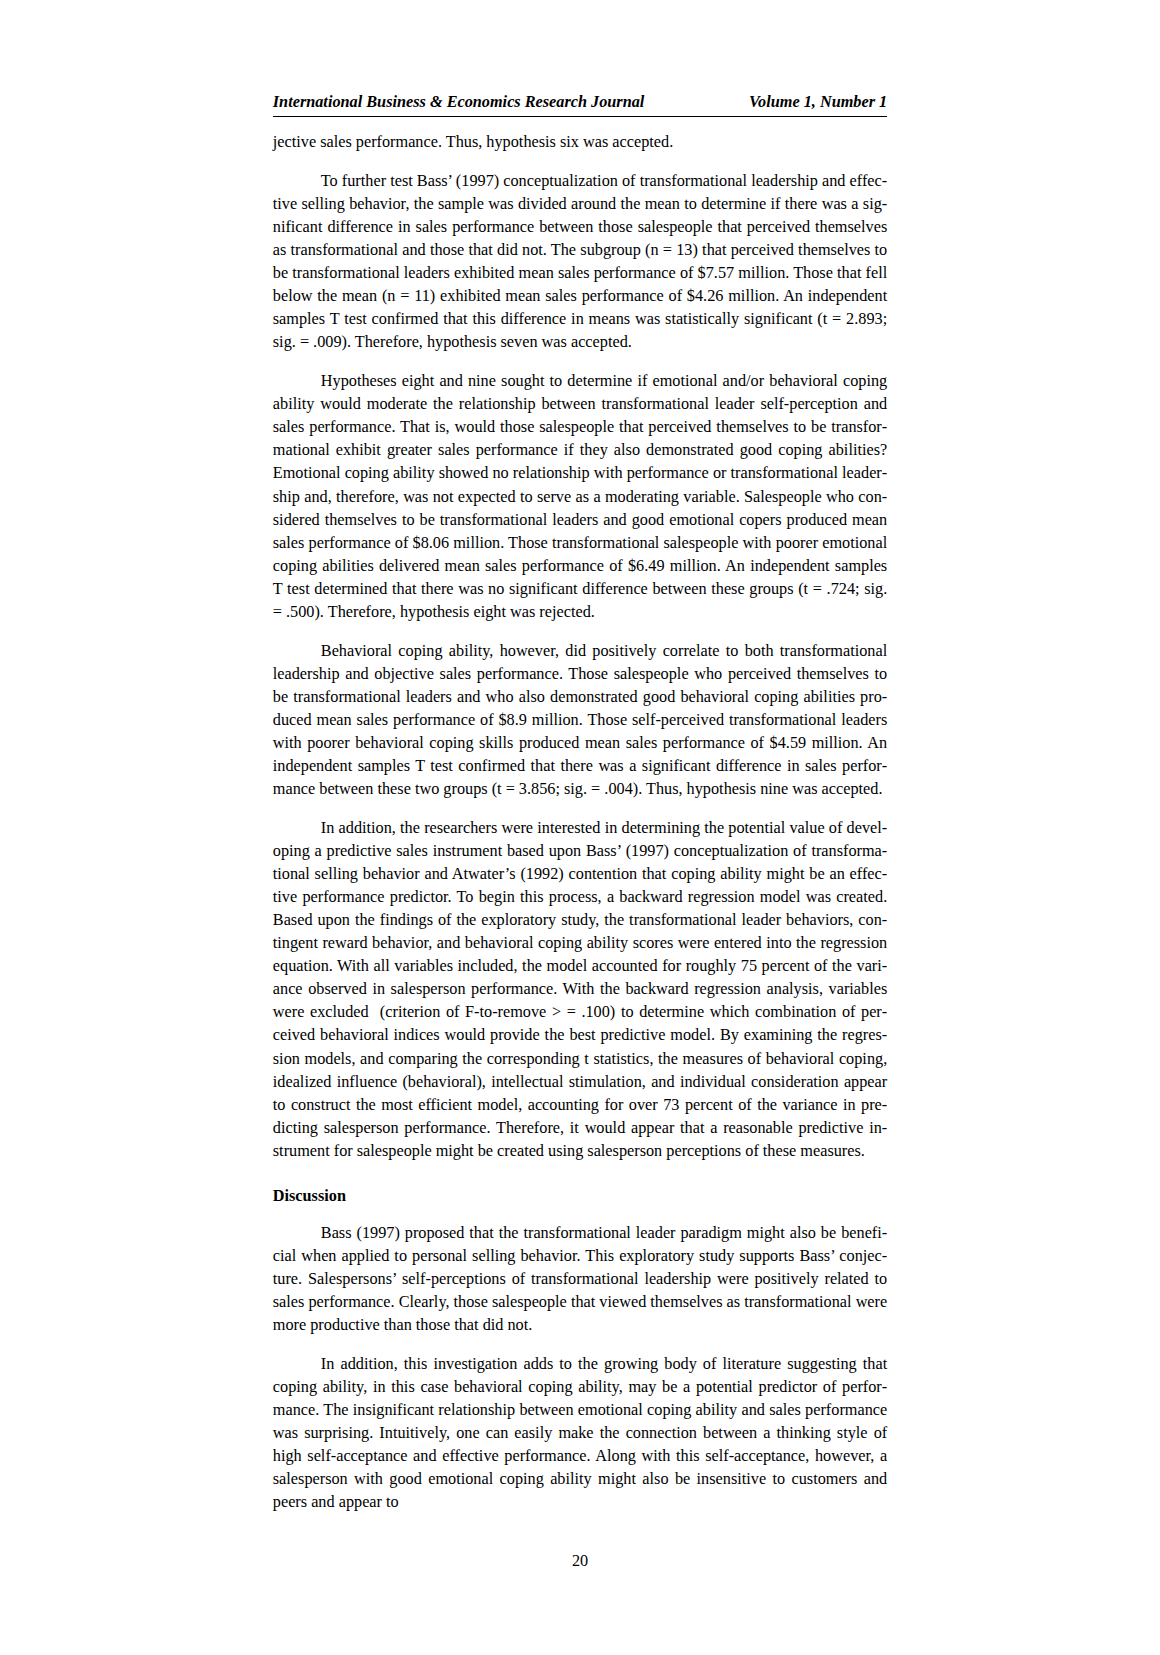International Business & Economics Research Journal Volume 1, Number 1
jective sales performance. Thus, hypothesis six was accepted.
To further test Bass’ (1997) conceptualization of transformational leadership and effective selling behavior, the sample was divided around the mean to determine if there was a significant difference in sales performance between those salespeople that perceived themselves as transformational and those that did not. The subgroup (n = 13) that perceived themselves to be transformational leaders exhibited mean sales performance of $7.57 million. Those that fell below the mean (n = 11) exhibited mean sales performance of $4.26 million. An independent samples T test confirmed that this difference in means was statistically significant (t = 2.893; sig. = .009). Therefore, hypothesis seven was accepted.
Hypotheses eight and nine sought to determine if emotional and/or behavioral coping ability would moderate the relationship between transformational leader self-perception and sales performance. That is, would those salespeople that perceived themselves to be transformational exhibit greater sales performance if they also demonstrated good coping abilities? Emotional coping ability showed no relationship with performance or transformational leadership and, therefore, was not expected to serve as a moderating variable. Salespeople who considered themselves to be transformational leaders and good emotional copers produced mean sales performance of $8.06 million. Those transformational salespeople with poorer emotional coping abilities delivered mean sales performance of $6.49 million. An independent samples T test determined that there was no significant difference between these groups (t = .724; sig. = .500). Therefore, hypothesis eight was rejected.
Behavioral coping ability, however, did positively correlate to both transformational leadership and objective sales performance. Those salespeople who perceived themselves to be transformational leaders and who also demonstrated good behavioral coping abilities produced mean sales performance of $8.9 million. Those self-perceived transformational leaders with poorer behavioral coping skills produced mean sales performance of $4.59 million. An independent samples T test confirmed that there was a significant difference in sales performance between these two groups (t = 3.856; sig. = .004). Thus, hypothesis nine was accepted.
In addition, the researchers were interested in determining the potential value of developing a predictive sales instrument based upon Bass’ (1997) conceptualization of transformational selling behavior and Atwater’s (1992) contention that coping ability might be an effective performance predictor. To begin this process, a backward regression model was created. Based upon the findings of the exploratory study, the transformational leader behaviors, contingent reward behavior, and behavioral coping ability scores were entered into the regression equation. With all variables included, the model accounted for roughly 75 percent of the variance observed in salesperson performance. With the backward regression analysis, variables were excluded (criterion of F-to-remove > = .100) to determine which combination of perceived behavioral indices would provide the best predictive model. By examining the regression models, and comparing the corresponding t statistics, the measures of behavioral coping, idealized influence (behavioral), intellectual stimulation, and individual consideration appear to construct the most efficient model, accounting for over 73 percent of the variance in predicting salesperson performance. Therefore, it would appear that a reasonable predictive instrument for salespeople might be created using salesperson perceptions of these measures.
Discussion
Bass (1997) proposed that the transformational leader paradigm might also be beneficial when applied to personal selling behavior. This exploratory study supports Bass’ conjecture. Salespersons’ self-perceptions of transformational leadership were positively related to sales performance. Clearly, those salespeople that viewed themselves as transformational were more productive than those that did not.
In addition, this investigation adds to the growing body of literature suggesting that coping ability, in this case behavioral coping ability, may be a potential predictor of performance. The insignificant relationship between emotional coping ability and sales performance was surprising. Intuitively, one can easily make the connection between a thinking style of high self-acceptance and effective performance. Along with this self-acceptance, however, a salesperson with good emotional coping ability might also be insensitive to customers and peers and appear to
20